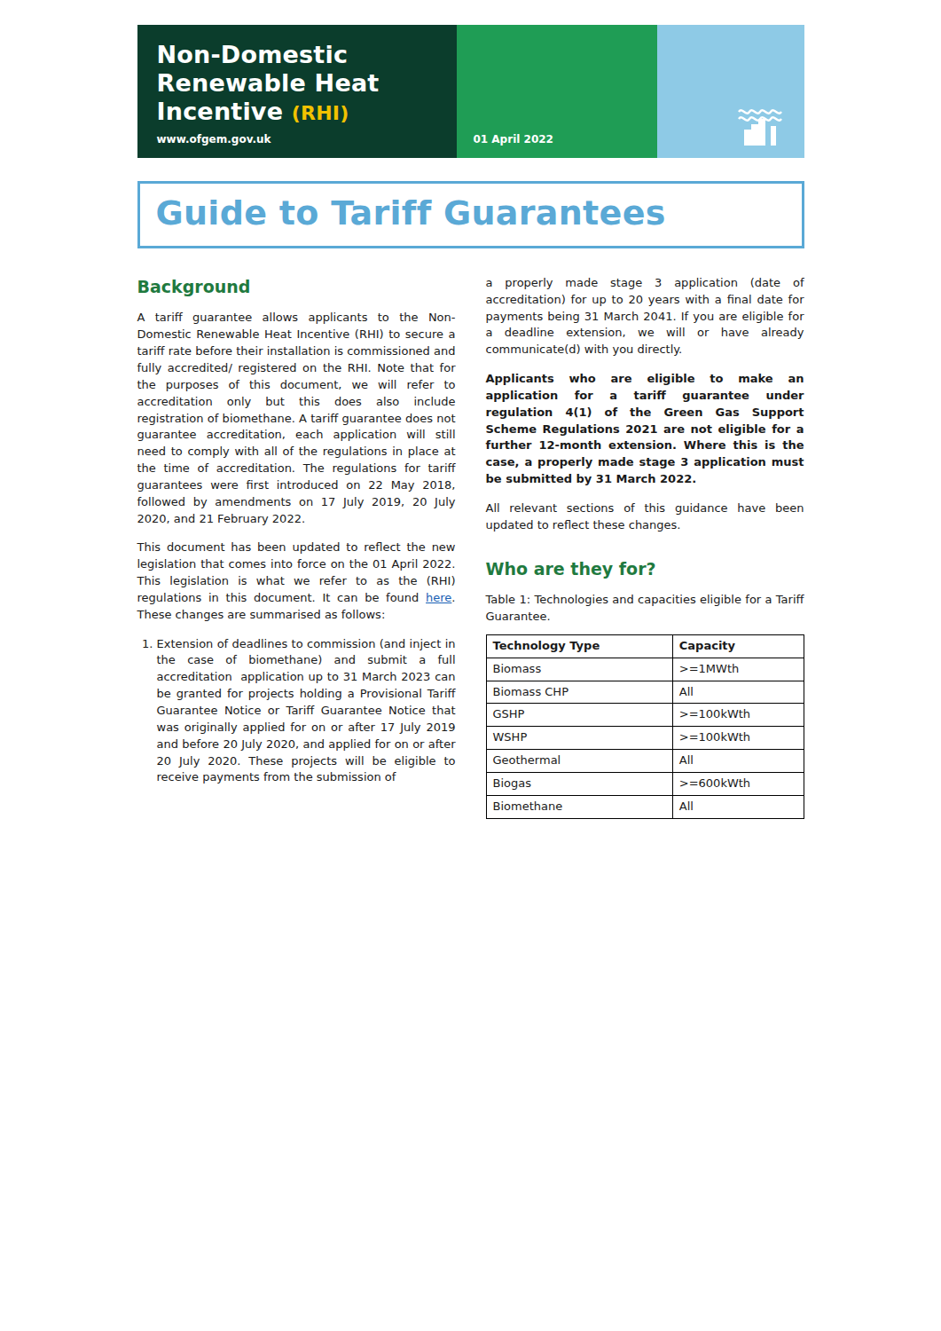Non-Domestic
Renewable Heat
Incentive (RHI)
www.ofgem.gov.uk
01 April 2022
Guide to Tariff Guarantees
Background
A tariff guarantee allows applicants to the Non-Domestic Renewable Heat Incentive (RHI) to secure a tariff rate before their installation is commissioned and fully accredited/ registered on the RHI. Note that for the purposes of this document, we will refer to accreditation only but this does also include registration of biomethane. A tariff guarantee does not guarantee accreditation, each application will still need to comply with all of the regulations in place at the time of accreditation. The regulations for tariff guarantees were first introduced on 22 May 2018, followed by amendments on 17 July 2019, 20 July 2020, and 21 February 2022.
This document has been updated to reflect the new legislation that comes into force on the 01 April 2022. This legislation is what we refer to as the (RHI) regulations in this document. It can be found here. These changes are summarised as follows:
Extension of deadlines to commission (and inject in the case of biomethane) and submit a full accreditation application up to 31 March 2023 can be granted for projects holding a Provisional Tariff Guarantee Notice or Tariff Guarantee Notice that was originally applied for on or after 17 July 2019 and before 20 July 2020, and applied for on or after 20 July 2020. These projects will be eligible to receive payments from the submission of
a properly made stage 3 application (date of accreditation) for up to 20 years with a final date for payments being 31 March 2041. If you are eligible for a deadline extension, we will or have already communicate(d) with you directly.
Applicants who are eligible to make an application for a tariff guarantee under regulation 4(1) of the Green Gas Support Scheme Regulations 2021 are not eligible for a further 12-month extension. Where this is the case, a properly made stage 3 application must be submitted by 31 March 2022.
All relevant sections of this guidance have been updated to reflect these changes.
Who are they for?
Table 1: Technologies and capacities eligible for a Tariff Guarantee.
| Technology Type | Capacity |
| --- | --- |
| Biomass | >=1MWth |
| Biomass CHP | All |
| GSHP | >=100kWth |
| WSHP | >=100kWth |
| Geothermal | All |
| Biogas | >=600kWth |
| Biomethane | All |